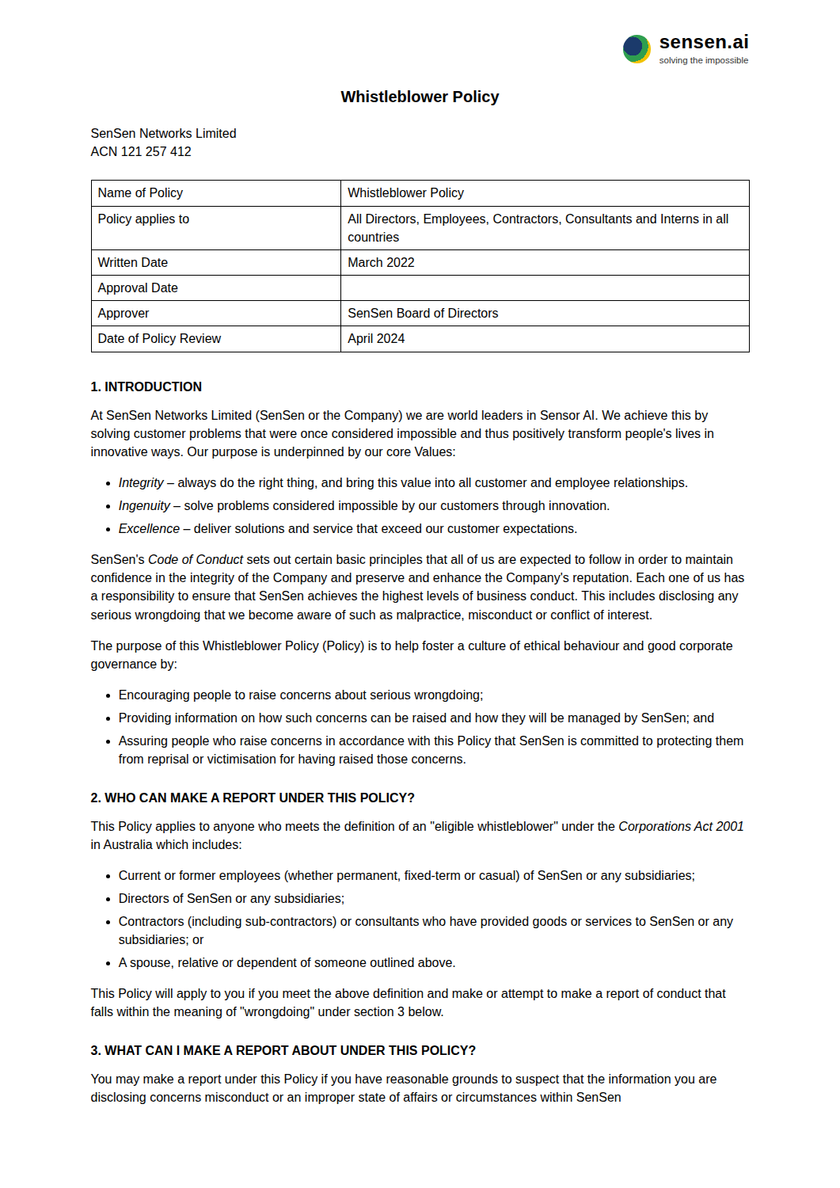sensen.ai
solving the impossible
Whistleblower Policy
SenSen Networks Limited
ACN 121 257 412
| Name of Policy | Whistleblower Policy |
| Policy applies to | All Directors, Employees, Contractors, Consultants and Interns in all countries |
| Written Date | March 2022 |
| Approval Date | |
| Approver | SenSen Board of Directors |
| Date of Policy Review | April 2024 |
1. INTRODUCTION
At SenSen Networks Limited (SenSen or the Company) we are world leaders in Sensor AI. We achieve this by solving customer problems that were once considered impossible and thus positively transform people's lives in innovative ways. Our purpose is underpinned by our core Values:
Integrity – always do the right thing, and bring this value into all customer and employee relationships.
Ingenuity – solve problems considered impossible by our customers through innovation.
Excellence – deliver solutions and service that exceed our customer expectations.
SenSen's Code of Conduct sets out certain basic principles that all of us are expected to follow in order to maintain confidence in the integrity of the Company and preserve and enhance the Company's reputation. Each one of us has a responsibility to ensure that SenSen achieves the highest levels of business conduct. This includes disclosing any serious wrongdoing that we become aware of such as malpractice, misconduct or conflict of interest.
The purpose of this Whistleblower Policy (Policy) is to help foster a culture of ethical behaviour and good corporate governance by:
Encouraging people to raise concerns about serious wrongdoing;
Providing information on how such concerns can be raised and how they will be managed by SenSen; and
Assuring people who raise concerns in accordance with this Policy that SenSen is committed to protecting them from reprisal or victimisation for having raised those concerns.
2. WHO CAN MAKE A REPORT UNDER THIS POLICY?
This Policy applies to anyone who meets the definition of an "eligible whistleblower" under the Corporations Act 2001 in Australia which includes:
Current or former employees (whether permanent, fixed-term or casual) of SenSen or any subsidiaries;
Directors of SenSen or any subsidiaries;
Contractors (including sub-contractors) or consultants who have provided goods or services to SenSen or any subsidiaries; or
A spouse, relative or dependent of someone outlined above.
This Policy will apply to you if you meet the above definition and make or attempt to make a report of conduct that falls within the meaning of "wrongdoing" under section 3 below.
3. WHAT CAN I MAKE A REPORT ABOUT UNDER THIS POLICY?
You may make a report under this Policy if you have reasonable grounds to suspect that the information you are disclosing concerns misconduct or an improper state of affairs or circumstances within SenSen